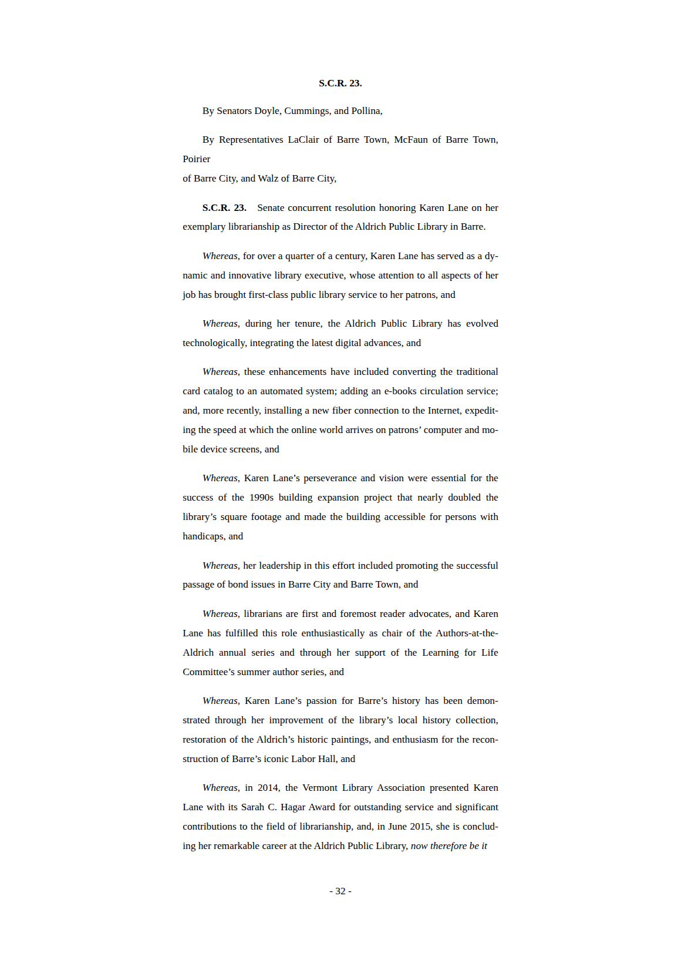S.C.R. 23.
By Senators Doyle, Cummings, and Pollina,
By Representatives LaClair of Barre Town, McFaun of Barre Town, Poirier
of Barre City, and Walz of Barre City,
S.C.R. 23. Senate concurrent resolution honoring Karen Lane on her exemplary librarianship as Director of the Aldrich Public Library in Barre.
Whereas, for over a quarter of a century, Karen Lane has served as a dynamic and innovative library executive, whose attention to all aspects of her job has brought first-class public library service to her patrons, and
Whereas, during her tenure, the Aldrich Public Library has evolved technologically, integrating the latest digital advances, and
Whereas, these enhancements have included converting the traditional card catalog to an automated system; adding an e-books circulation service; and, more recently, installing a new fiber connection to the Internet, expediting the speed at which the online world arrives on patrons’ computer and mobile device screens, and
Whereas, Karen Lane’s perseverance and vision were essential for the success of the 1990s building expansion project that nearly doubled the library’s square footage and made the building accessible for persons with handicaps, and
Whereas, her leadership in this effort included promoting the successful passage of bond issues in Barre City and Barre Town, and
Whereas, librarians are first and foremost reader advocates, and Karen Lane has fulfilled this role enthusiastically as chair of the Authors-at-the-Aldrich annual series and through her support of the Learning for Life Committee’s summer author series, and
Whereas, Karen Lane’s passion for Barre’s history has been demonstrated through her improvement of the library’s local history collection, restoration of the Aldrich’s historic paintings, and enthusiasm for the reconstruction of Barre’s iconic Labor Hall, and
Whereas, in 2014, the Vermont Library Association presented Karen Lane with its Sarah C. Hagar Award for outstanding service and significant contributions to the field of librarianship, and, in June 2015, she is concluding her remarkable career at the Aldrich Public Library, now therefore be it
- 32 -